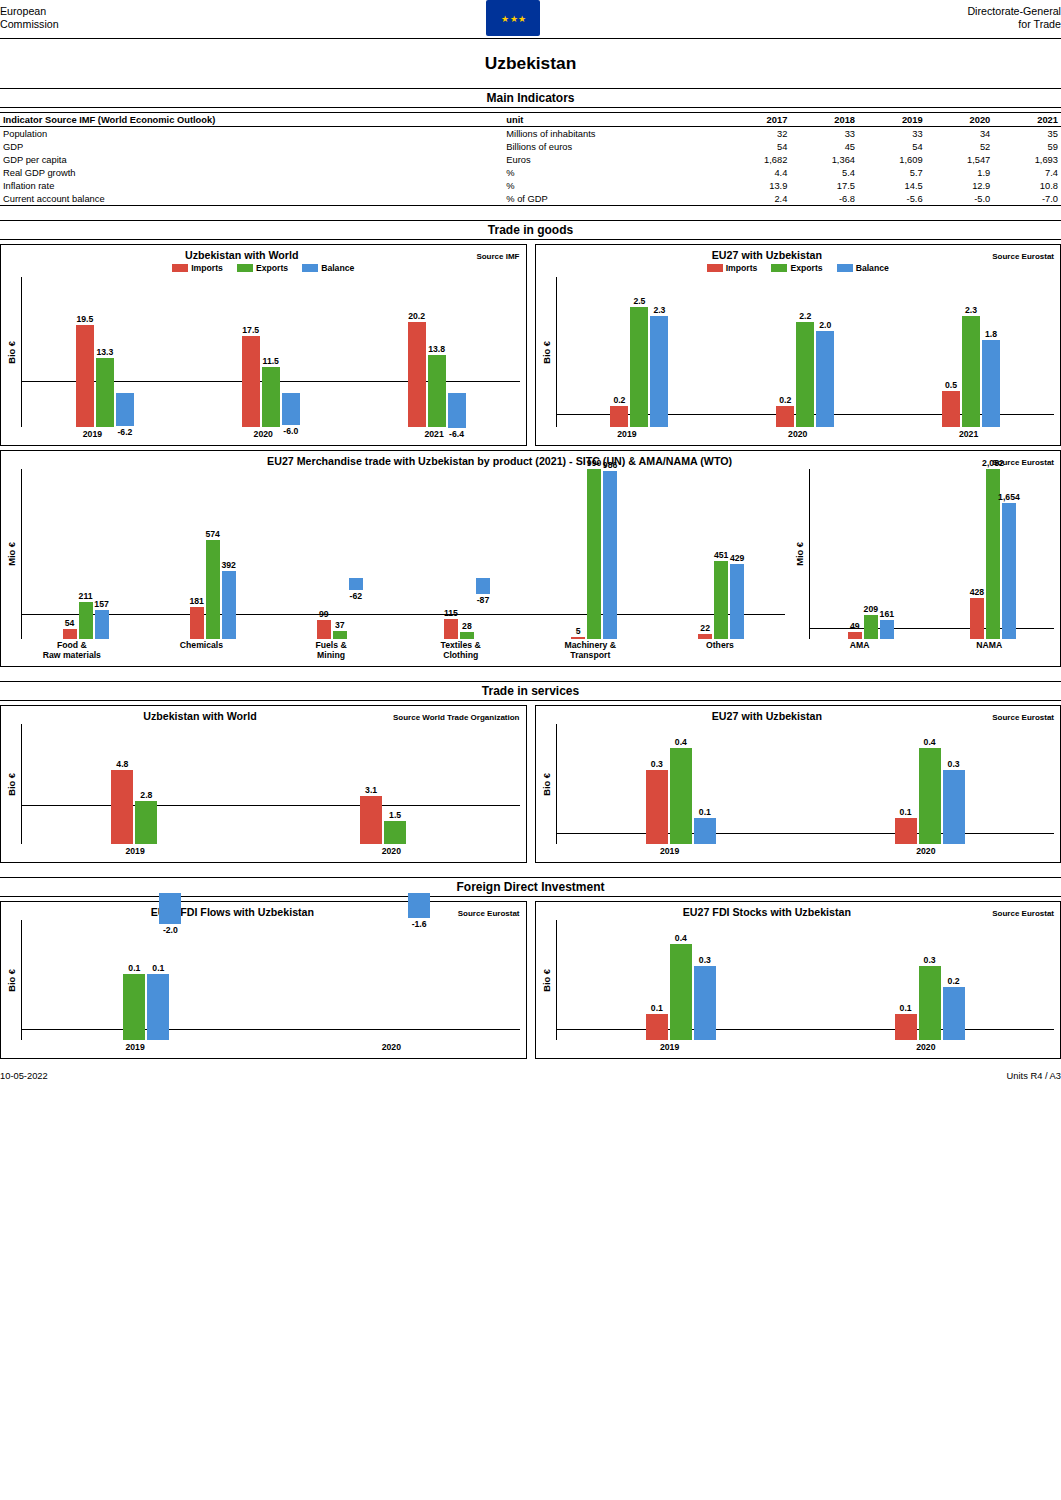European
Commission
★ ★ ★
Directorate-General
for Trade
Uzbekistan
Main Indicators
| Indicator Source IMF (World Economic Outlook) | unit | 2017 | 2018 | 2019 | 2020 | 2021 |
| --- | --- | --- | --- | --- | --- | --- |
| Population | Millions of inhabitants | 32 | 33 | 33 | 34 | 35 |
| GDP | Billions of euros | 54 | 45 | 54 | 52 | 59 |
| GDP per capita | Euros | 1,682 | 1,364 | 1,609 | 1,547 | 1,693 |
| Real GDP growth | % | 4.4 | 5.4 | 5.7 | 1.9 | 7.4 |
| Inflation rate | % | 13.9 | 17.5 | 14.5 | 12.9 | 10.8 |
| Current account balance | % of GDP | 2.4 | -6.8 | -5.6 | -5.0 | -7.0 |
Trade in goods
Uzbekistan with World Source IMF
Imports Exports Balance
Bio €
19.5
13.3
-6.2
17.5
11.5
-6.0
20.2
13.8
-6.4
2019
2020
2021
EU27 with Uzbekistan Source Eurostat
Imports Exports Balance
Bio €
0.2
2.5
2.3
0.2
2.2
2.0
0.5
2.3
1.8
2019
2020
2021
EU27 Merchandise trade with Uzbekistan by product (2021) - SITC (UN) & AMA/NAMA (WTO) Source Eurostat
Mio €
54
211
157
181
574
392
99
37
-62
115
28
-87
5
990
986
22
451
429
Food &
Raw materials
Chemicals
Fuels &
Mining
Textiles &
Clothing
Machinery &
Transport
Others
Mio €
49
209
161
428
2,082
1,654
AMA
NAMA
Trade in services
Uzbekistan with World Source World Trade Organization
Bio €
4.8
2.8
-2.0
3.1
1.5
-1.6
2019
2020
EU27 with Uzbekistan Source Eurostat
Bio €
0.3
0.4
0.1
0.1
0.4
0.3
2019
2020
Foreign Direct Investment
EU27 FDI Flows with Uzbekistan Source Eurostat
Bio €
0.1
0.1
2019
2020
EU27 FDI Stocks with Uzbekistan Source Eurostat
Bio €
0.1
0.4
0.3
0.1
0.3
0.2
2019
2020
10-05-2022
Units R4 / A3